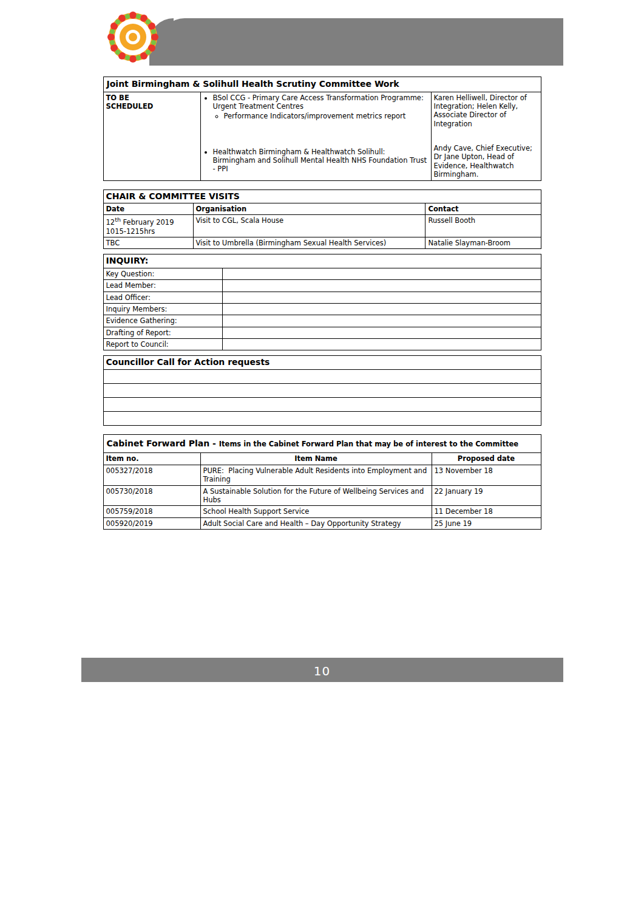| Joint Birmingham & Solihull Health Scrutiny Committee Work |
| TO BE SCHEDULED | BSol CCG - Primary Care Access Transformation Programme: Urgent Treatment Centres Performance Indicators/improvement metrics report Healthwatch Birmingham & Healthwatch Solihull: Birmingham and Solihull Mental Health NHS Foundation Trust - PPI | Karen Helliwell, Director of Integration; Helen Kelly, Associate Director of Integration Andy Cave, Chief Executive; Dr Jane Upton, Head of Evidence, Healthwatch Birmingham. |
| CHAIR & COMMITTEE VISITS |
| Date | Organisation | Contact |
| 12 th February 2019 1015-1215hrs | Visit to CGL, Scala House | Russell Booth |
| TBC | Visit to Umbrella (Birmingham Sexual Health Services) | Natalie Slayman-Broom |
| INQUIRY: |
| Key Question: | |
| Lead Member: | |
| Lead Officer: | |
| Inquiry Members: | |
| Evidence Gathering: | |
| Drafting of Report: | |
| Report to Council: | |
| Councillor Call for Action requests |
| Cabinet Forward Plan - Items in the Cabinet Forward Plan that may be of interest to the Committee |
| Item no. | Item Name | Proposed date |
| 005327/2018 | PURE: Placing Vulnerable Adult Residents into Employment and Training | 13 November 18 |
| 005730/2018 | A Sustainable Solution for the Future of Wellbeing Services and Hubs | 22 January 19 |
| 005759/2018 | School Health Support Service | 11 December 18 |
| 005920/2019 | Adult Social Care and Health – Day Opportunity Strategy | 25 June 19 |
10